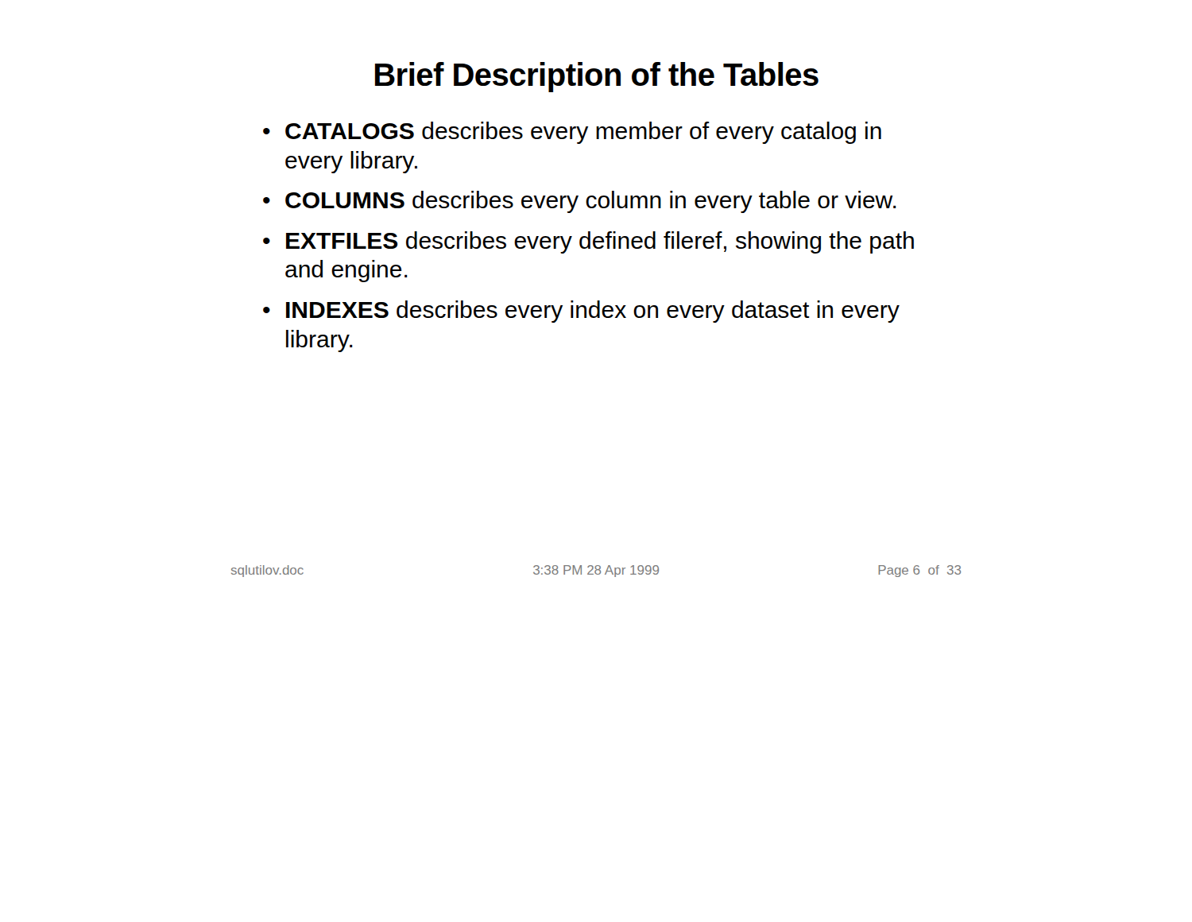Brief Description of the Tables
CATALOGS describes every member of every catalog in every library.
COLUMNS describes every column in every table or view.
EXTFILES describes every defined fileref, showing the path and engine.
INDEXES describes every index on every dataset in every library.
sqlutilov.doc 3:38 PM 28 Apr 1999 Page 6 of 33